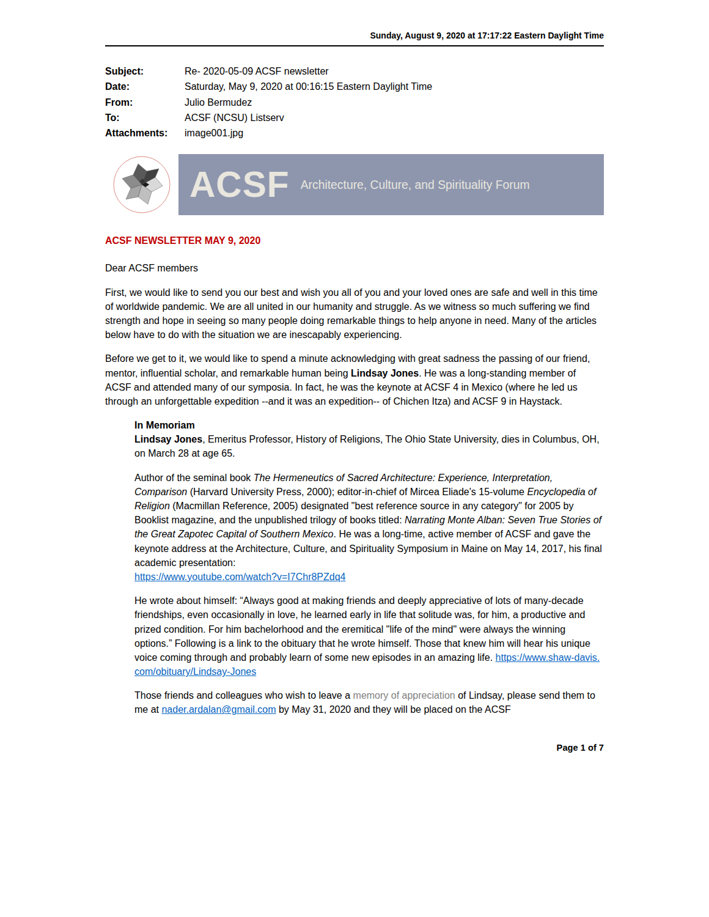Sunday, August 9, 2020 at 17:17:22 Eastern Daylight Time
| Subject: | Re- 2020-05-09 ACSF newsletter |
| Date: | Saturday, May 9, 2020 at 00:16:15 Eastern Daylight Time |
| From: | Julio Bermudez |
| To: | ACSF (NCSU) Listserv |
| Attachments: | image001.jpg |
ACSF
Architecture, Culture, and Spirituality Forum
ACSF NEWSLETTER MAY 9, 2020
Dear ACSF members
First, we would like to send you our best and wish you all of you and your loved ones are safe and well in this time of worldwide pandemic. We are all united in our humanity and struggle. As we witness so much suffering we find strength and hope in seeing so many people doing remarkable things to help anyone in need. Many of the articles below have to do with the situation we are inescapably experiencing.
Before we get to it, we would like to spend a minute acknowledging with great sadness the passing of our friend, mentor, influential scholar, and remarkable human being Lindsay Jones. He was a long-standing member of ACSF and attended many of our symposia. In fact, he was the keynote at ACSF 4 in Mexico (where he led us through an unforgettable expedition --and it was an expedition-- of Chichen Itza) and ACSF 9 in Haystack.
In Memoriam
Lindsay Jones, Emeritus Professor, History of Religions, The Ohio State University, dies in Columbus, OH, on March 28 at age 65.
Author of the seminal book The Hermeneutics of Sacred Architecture: Experience, Interpretation, Comparison (Harvard University Press, 2000); editor-in-chief of Mircea Eliade's 15-volume Encyclopedia of Religion (Macmillan Reference, 2005) designated "best reference source in any category" for 2005 by Booklist magazine, and the unpublished trilogy of books titled: Narrating Monte Alban: Seven True Stories of the Great Zapotec Capital of Southern Mexico. He was a long-time, active member of ACSF and gave the keynote address at the Architecture, Culture, and Spirituality Symposium in Maine on May 14, 2017, his final academic presentation:
https://www.youtube.com/watch?v=I7Chr8PZdq4
He wrote about himself: “Always good at making friends and deeply appreciative of lots of many-decade friendships, even occasionally in love, he learned early in life that solitude was, for him, a productive and prized condition. For him bachelorhood and the eremitical "life of the mind" were always the winning options.” Following is a link to the obituary that he wrote himself. Those that knew him will hear his unique voice coming through and probably learn of some new episodes in an amazing life. https://www.shaw-davis.com/obituary/Lindsay-Jones
Those friends and colleagues who wish to leave a memory of appreciation of Lindsay, please send them to me at nader.ardalan@gmail.com by May 31, 2020 and they will be placed on the ACSF
Page 1 of 7